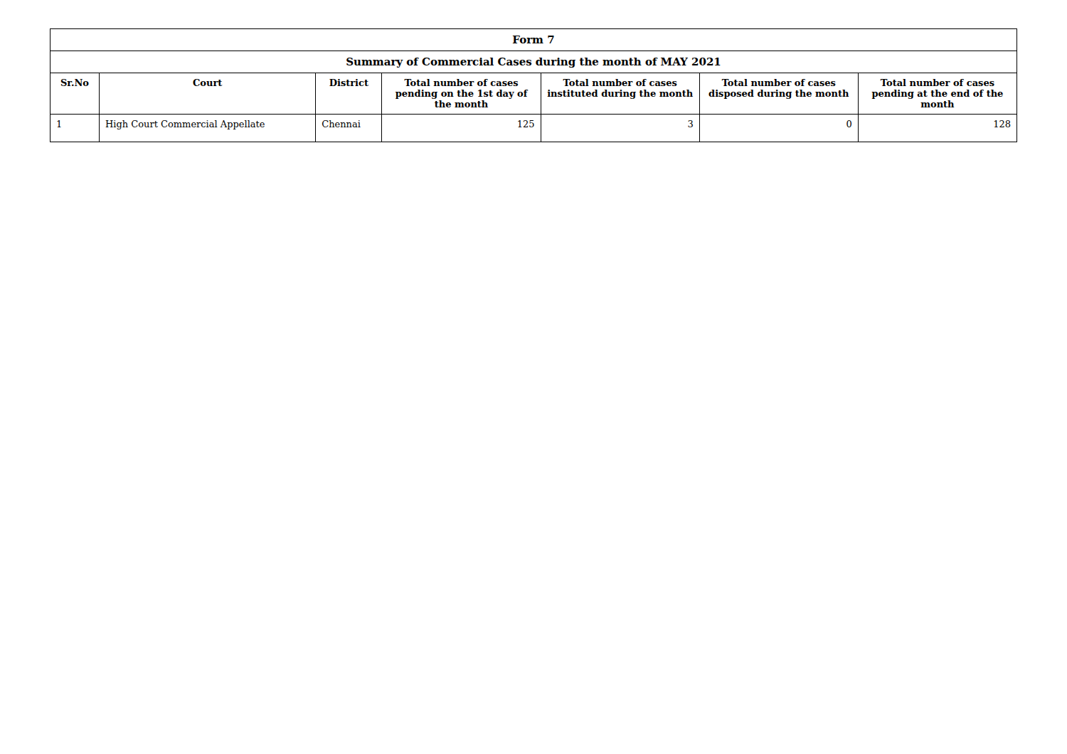| Form 7 |
| Summary of Commercial Cases during the month of MAY 2021 |
| Sr.No | Court | District | Total number of cases pending on the 1st day of the month | Total number of cases instituted during the month | Total number of cases disposed during the month | Total number of cases pending at the end of the month |
| 1 | High Court Commercial Appellate | Chennai | 125 | 3 | 0 | 128 |